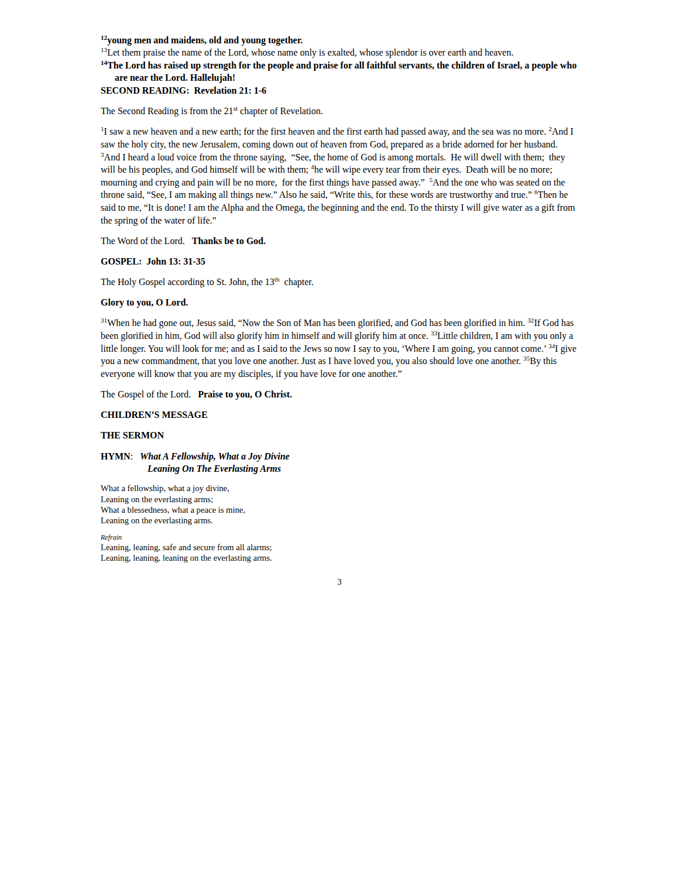12young men and maidens, old and young together.
13Let them praise the name of the Lord, whose name only is exalted, whose splendor is over earth and heaven.
14The Lord has raised up strength for the people and praise for all faithful servants, the children of Israel, a people who are near the Lord. Hallelujah!
SECOND READING: Revelation 21: 1-6
The Second Reading is from the 21st chapter of Revelation.
1I saw a new heaven and a new earth; for the first heaven and the first earth had passed away, and the sea was no more. 2And I saw the holy city, the new Jerusalem, coming down out of heaven from God, prepared as a bride adorned for her husband. 3And I heard a loud voice from the throne saying, “See, the home of God is among mortals. He will dwell with them; they will be his peoples, and God himself will be with them; 4he will wipe every tear from their eyes. Death will be no more; mourning and crying and pain will be no more, for the first things have passed away.” 5And the one who was seated on the throne said, “See, I am making all things new.” Also he said, “Write this, for these words are trustworthy and true.” 6Then he said to me, “It is done! I am the Alpha and the Omega, the beginning and the end. To the thirsty I will give water as a gift from the spring of the water of life.”
The Word of the Lord. Thanks be to God.
GOSPEL: John 13: 31-35
The Holy Gospel according to St. John, the 13th chapter.
Glory to you, O Lord.
31When he had gone out, Jesus said, “Now the Son of Man has been glorified, and God has been glorified in him. 32If God has been glorified in him, God will also glorify him in himself and will glorify him at once. 33Little children, I am with you only a little longer. You will look for me; and as I said to the Jews so now I say to you, ‘Where I am going, you cannot come.’ 34I give you a new commandment, that you love one another. Just as I have loved you, you also should love one another. 35By this everyone will know that you are my disciples, if you have love for one another.”
The Gospel of the Lord. Praise to you, O Christ.
CHILDREN’S MESSAGE
THE SERMON
HYMN: What A Fellowship, What a Joy Divine Leaning On The Everlasting Arms
What a fellowship, what a joy divine,
Leaning on the everlasting arms;
What a blessedness, what a peace is mine,
Leaning on the everlasting arms.
Refrain Leaning, leaning, safe and secure from all alarms;
Leaning, leaning, leaning on the everlasting arms.
3